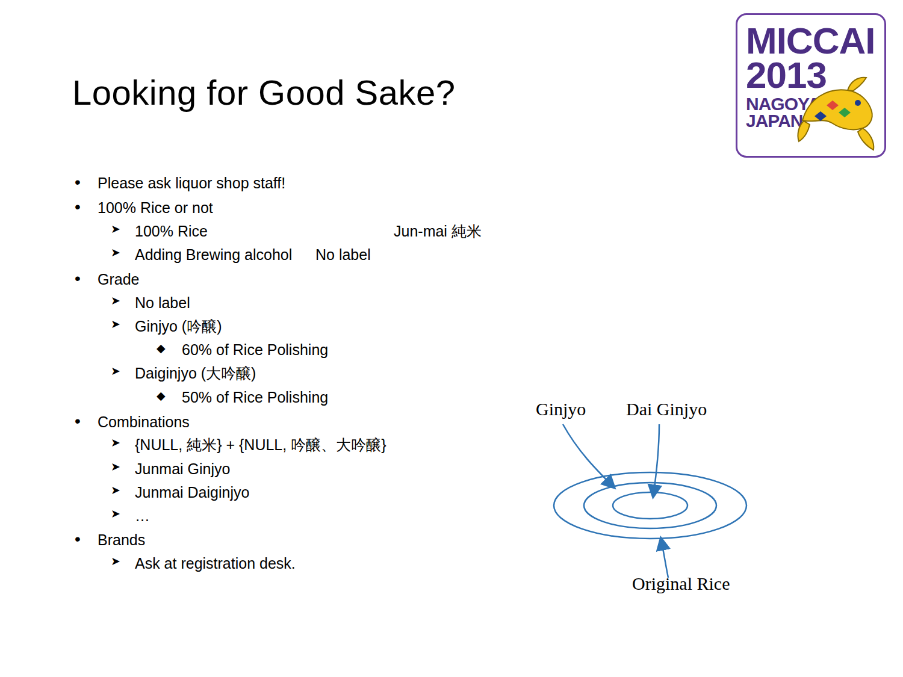MICCAI 2013 NAGOYA JAPAN
Looking for Good Sake?
Please ask liquor shop staff!
100% Rice or not
100% Rice Jun-mai 純米
Adding Brewing alcohol No label
Grade
No label
Ginjyo (吟醸)
60% of Rice Polishing
Daiginjyo (大吟醸)
50% of Rice Polishing
Combinations
{NULL, 純米} + {NULL, 吟醸、大吟醸}
Junmai Ginjyo
Junmai Daiginjyo
…
Brands
Ask at registration desk.
Ginjyo Dai Ginjyo Original Rice